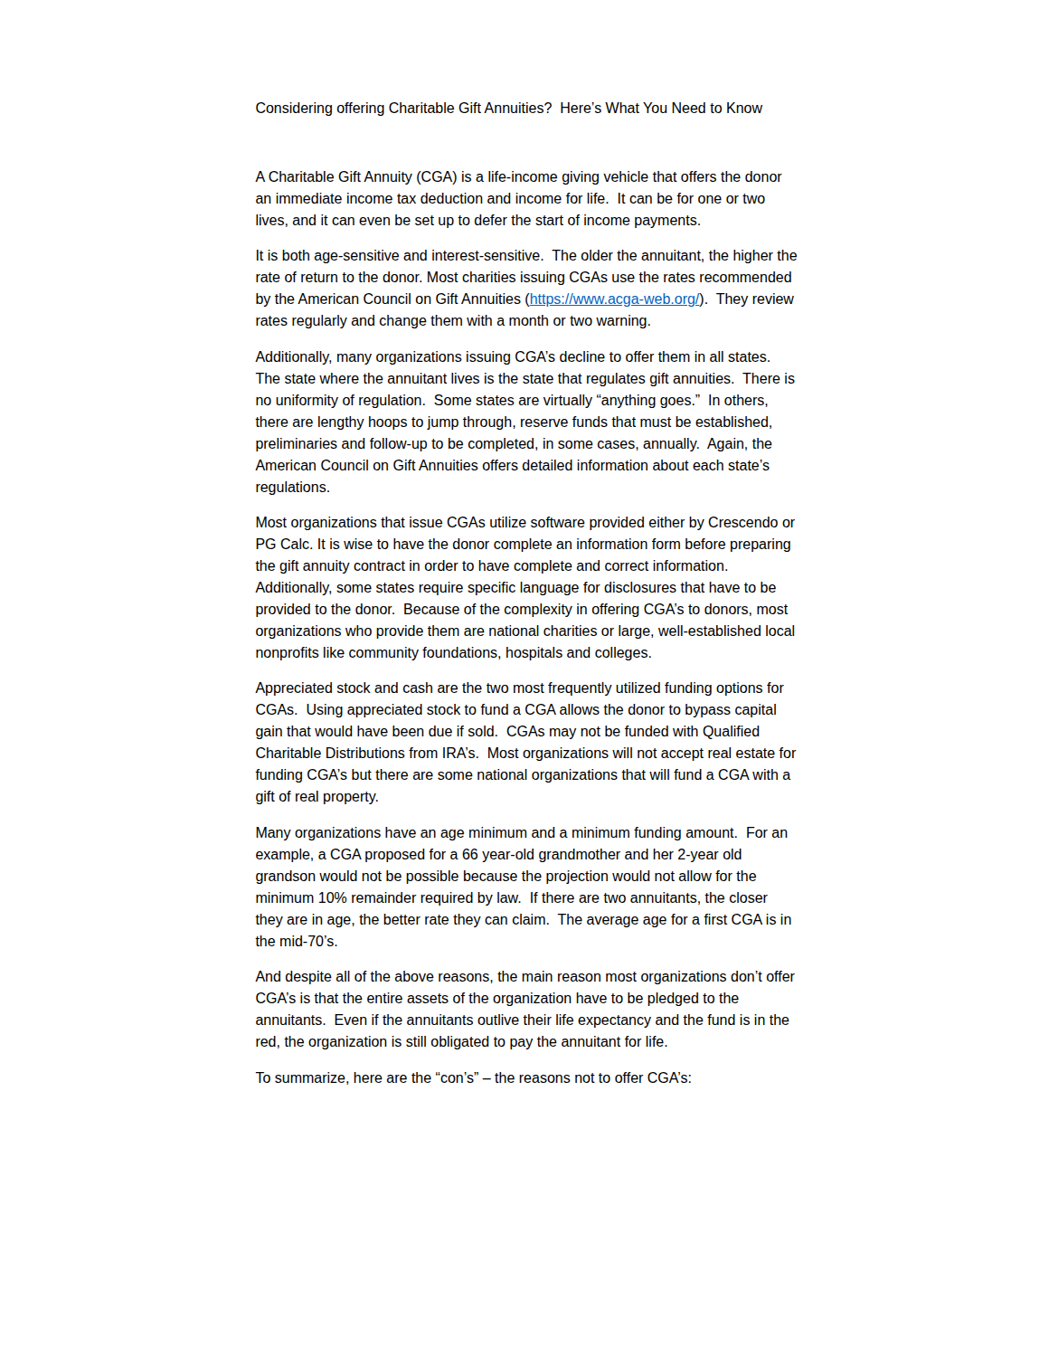Considering offering Charitable Gift Annuities? Here’s What You Need to Know
A Charitable Gift Annuity (CGA) is a life-income giving vehicle that offers the donor an immediate income tax deduction and income for life. It can be for one or two lives, and it can even be set up to defer the start of income payments.
It is both age-sensitive and interest-sensitive. The older the annuitant, the higher the rate of return to the donor. Most charities issuing CGAs use the rates recommended by the American Council on Gift Annuities (https://www.acga-web.org/). They review rates regularly and change them with a month or two warning.
Additionally, many organizations issuing CGA’s decline to offer them in all states. The state where the annuitant lives is the state that regulates gift annuities. There is no uniformity of regulation. Some states are virtually “anything goes.” In others, there are lengthy hoops to jump through, reserve funds that must be established, preliminaries and follow-up to be completed, in some cases, annually. Again, the American Council on Gift Annuities offers detailed information about each state’s regulations.
Most organizations that issue CGAs utilize software provided either by Crescendo or PG Calc. It is wise to have the donor complete an information form before preparing the gift annuity contract in order to have complete and correct information. Additionally, some states require specific language for disclosures that have to be provided to the donor. Because of the complexity in offering CGA’s to donors, most organizations who provide them are national charities or large, well-established local nonprofits like community foundations, hospitals and colleges.
Appreciated stock and cash are the two most frequently utilized funding options for CGAs. Using appreciated stock to fund a CGA allows the donor to bypass capital gain that would have been due if sold. CGAs may not be funded with Qualified Charitable Distributions from IRA’s. Most organizations will not accept real estate for funding CGA’s but there are some national organizations that will fund a CGA with a gift of real property.
Many organizations have an age minimum and a minimum funding amount. For an example, a CGA proposed for a 66 year-old grandmother and her 2-year old grandson would not be possible because the projection would not allow for the minimum 10% remainder required by law. If there are two annuitants, the closer they are in age, the better rate they can claim. The average age for a first CGA is in the mid-70’s.
And despite all of the above reasons, the main reason most organizations don’t offer CGA’s is that the entire assets of the organization have to be pledged to the annuitants. Even if the annuitants outlive their life expectancy and the fund is in the red, the organization is still obligated to pay the annuitant for life.
To summarize, here are the “con’s” – the reasons not to offer CGA’s: